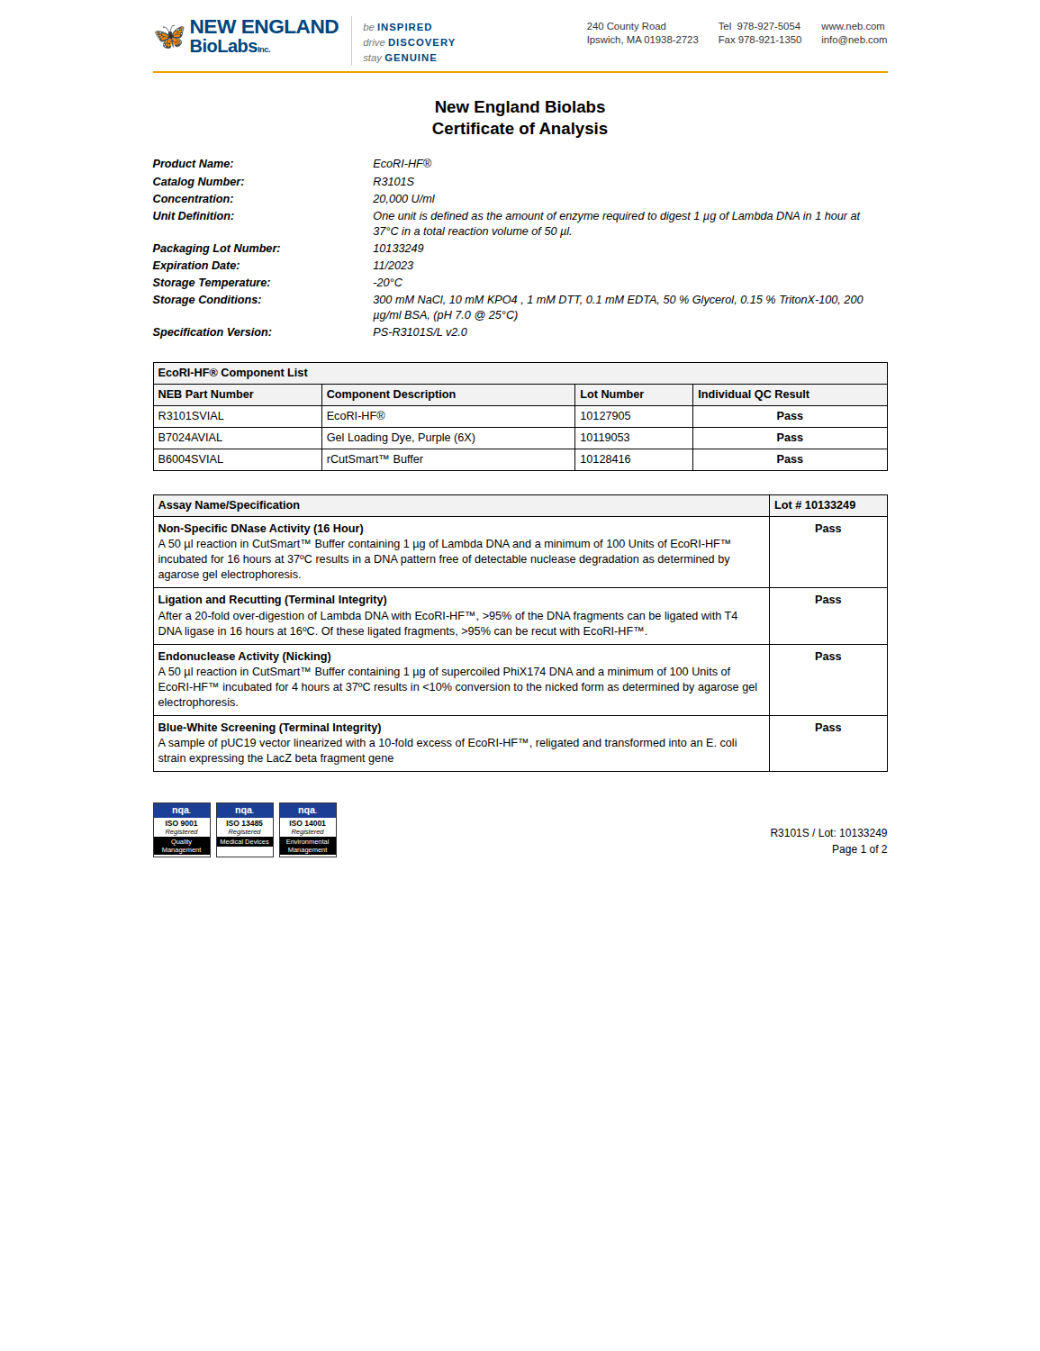🦋
NEW ENGLAND
BioLabsInc.
be INSPIRED
drive DISCOVERY
stay GENUINE
240 County Road
Ipswich, MA 01938-2723
Tel 978-927-5054
Fax 978-921-1350
www.neb.com
info@neb.com
New England Biolabs Certificate of Analysis
| Product Name: | EcoRI-HF® |
| Catalog Number: | R3101S |
| Concentration: | 20,000 U/ml |
| Unit Definition: | One unit is defined as the amount of enzyme required to digest 1 µg of Lambda DNA in 1 hour at 37°C in a total reaction volume of 50 µl. |
| Packaging Lot Number: | 10133249 |
| Expiration Date: | 11/2023 |
| Storage Temperature: | -20°C |
| Storage Conditions: | 300 mM NaCl, 10 mM KPO4 , 1 mM DTT, 0.1 mM EDTA, 50 % Glycerol, 0.15 % TritonX-100, 200 µg/ml BSA, (pH 7.0 @ 25°C) |
| Specification Version: | PS-R3101S/L v2.0 |
EcoRI-HF® Component List
| NEB Part Number | Component Description | Lot Number | Individual QC Result |
| --- | --- | --- | --- |
| R3101SVIAL | EcoRI-HF® | 10127905 | Pass |
| B7024AVIAL | Gel Loading Dye, Purple (6X) | 10119053 | Pass |
| B6004SVIAL | rCutSmart™ Buffer | 10128416 | Pass |
| Assay Name/Specification | Lot # 10133249 |
| --- | --- |
| Non-Specific DNase Activity (16 Hour) A 50 µl reaction in CutSmart™ Buffer containing 1 µg of Lambda DNA and a minimum of 100 Units of EcoRI-HF™ incubated for 16 hours at 37ºC results in a DNA pattern free of detectable nuclease degradation as determined by agarose gel electrophoresis. | Pass |
| Ligation and Recutting (Terminal Integrity) After a 20-fold over-digestion of Lambda DNA with EcoRI-HF™, >95% of the DNA fragments can be ligated with T4 DNA ligase in 16 hours at 16ºC. Of these ligated fragments, >95% can be recut with EcoRI-HF™. | Pass |
| Endonuclease Activity (Nicking) A 50 µl reaction in CutSmart™ Buffer containing 1 µg of supercoiled PhiX174 DNA and a minimum of 100 Units of EcoRI-HF™ incubated for 4 hours at 37ºC results in <10% conversion to the nicked form as determined by agarose gel electrophoresis. | Pass |
| Blue-White Screening (Terminal Integrity) A sample of pUC19 vector linearized with a 10-fold excess of EcoRI-HF™, religated and transformed into an E. coli strain expressing the LacZ beta fragment gene | Pass |
nqa.
ISO 9001
Registered
Quality
Management
nqa.
ISO 13485
Registered
Medical Devices
nqa.
ISO 14001
Registered
Environmental
Management
R3101S / Lot: 10133249
Page 1 of 2